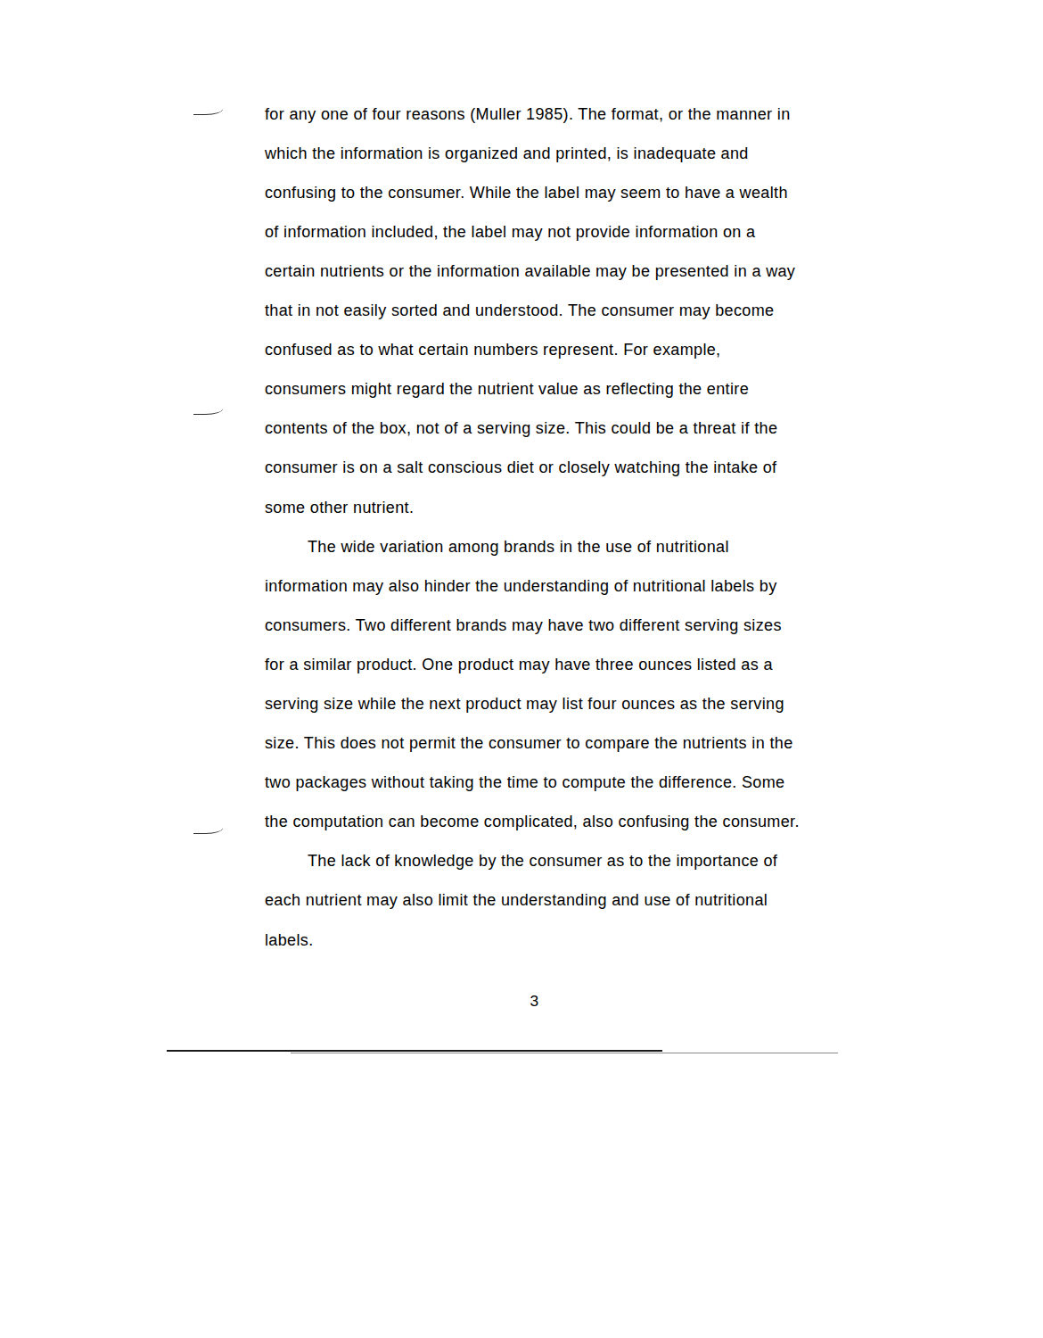for any one of four reasons (Muller 1985). The format, or the manner in which the information is organized and printed, is inadequate and confusing to the consumer. While the label may seem to have a wealth of information included, the label may not provide information on a certain nutrients or the information available may be presented in a way that in not easily sorted and understood. The consumer may become confused as to what certain numbers represent. For example, consumers might regard the nutrient value as reflecting the entire contents of the box, not of a serving size. This could be a threat if the consumer is on a salt conscious diet or closely watching the intake of some other nutrient.
The wide variation among brands in the use of nutritional information may also hinder the understanding of nutritional labels by consumers. Two different brands may have two different serving sizes for a similar product. One product may have three ounces listed as a serving size while the next product may list four ounces as the serving size. This does not permit the consumer to compare the nutrients in the two packages without taking the time to compute the difference. Some the computation can become complicated, also confusing the consumer.
The lack of knowledge by the consumer as to the importance of each nutrient may also limit the understanding and use of nutritional labels.
3